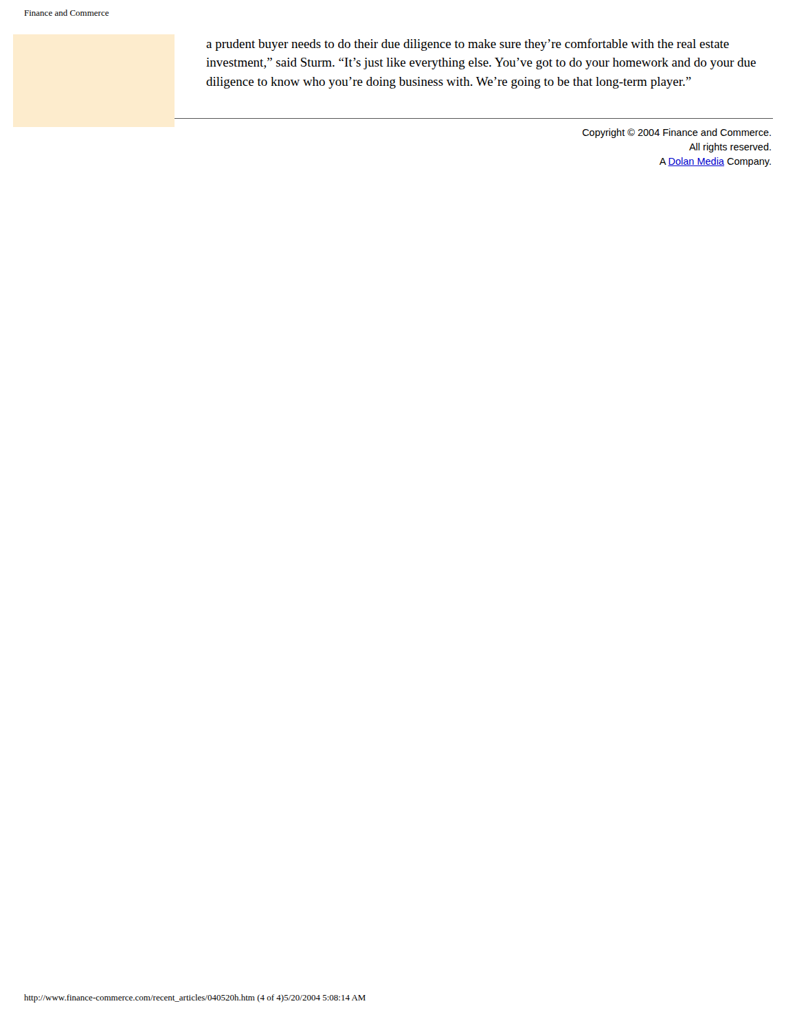Finance and Commerce
a prudent buyer needs to do their due diligence to make sure they’re comfortable with the real estate investment,” said Sturm. “It’s just like everything else. You’ve got to do your homework and do your due diligence to know who you’re doing business with. We’re going to be that long-term player.”
Copyright © 2004 Finance and Commerce.
All rights reserved.
A Dolan Media Company.
http://www.finance-commerce.com/recent_articles/040520h.htm (4 of 4)5/20/2004 5:08:14 AM